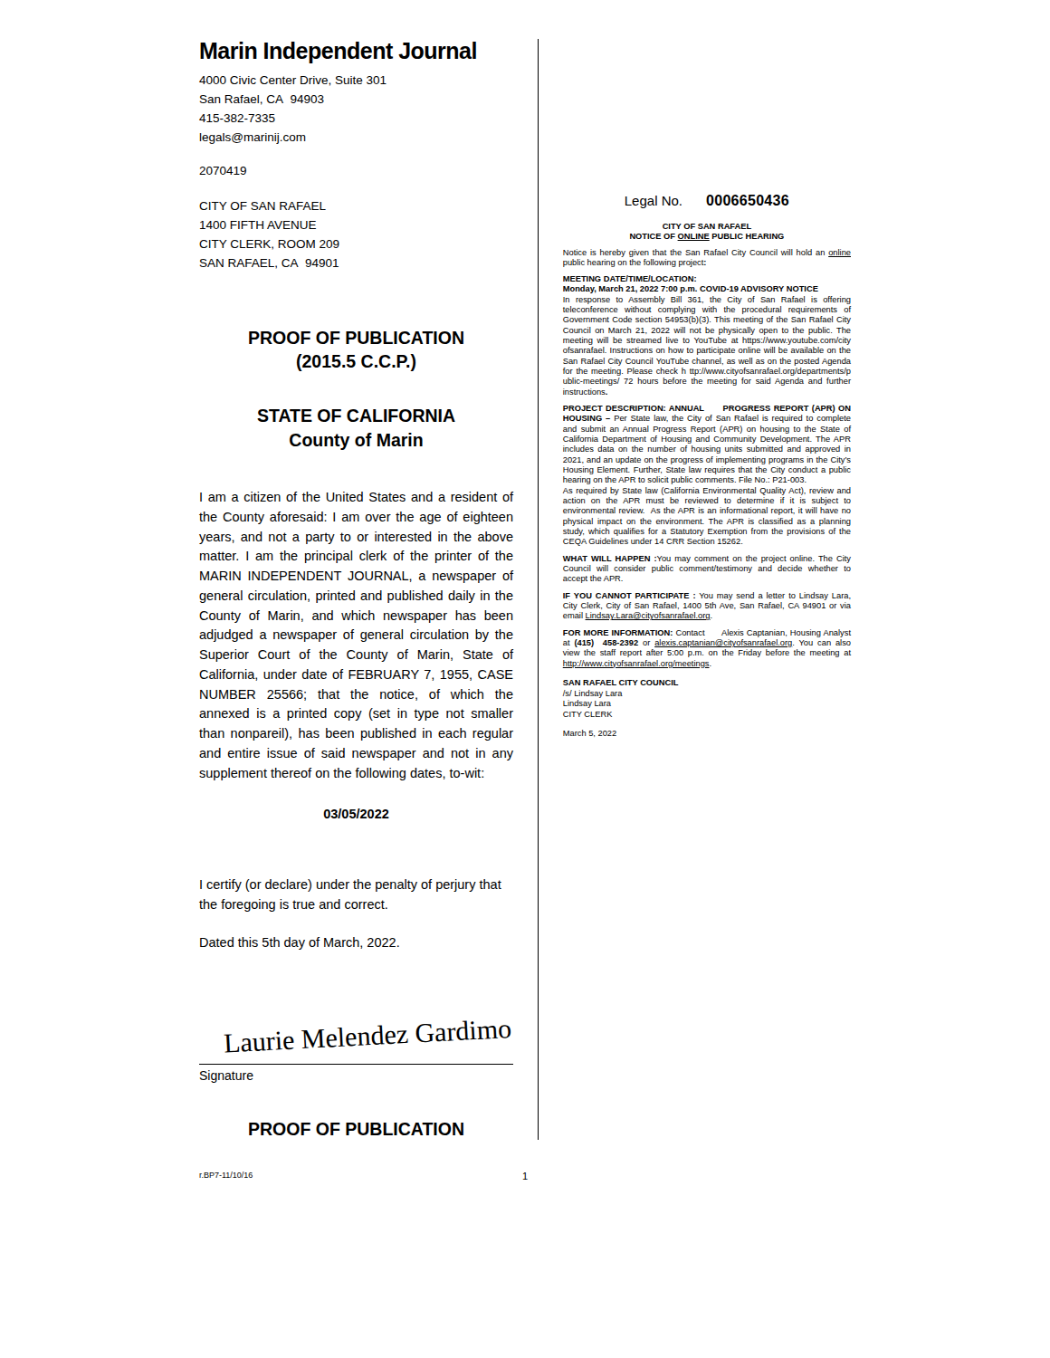Marin Independent Journal
4000 Civic Center Drive, Suite 301
San Rafael, CA 94903
415-382-7335
legals@marinij.com
2070419
CITY OF SAN RAFAEL
1400 FIFTH AVENUE
CITY CLERK, ROOM 209
SAN RAFAEL, CA 94901
PROOF OF PUBLICATION
(2015.5 C.C.P.)
STATE OF CALIFORNIA
County of Marin
I am a citizen of the United States and a resident of the County aforesaid: I am over the age of eighteen years, and not a party to or interested in the above matter. I am the principal clerk of the printer of the MARIN INDEPENDENT JOURNAL, a newspaper of general circulation, printed and published daily in the County of Marin, and which newspaper has been adjudged a newspaper of general circulation by the Superior Court of the County of Marin, State of California, under date of FEBRUARY 7, 1955, CASE NUMBER 25566; that the notice, of which the annexed is a printed copy (set in type not smaller than nonpareil), has been published in each regular and entire issue of said newspaper and not in any supplement thereof on the following dates, to-wit:
03/05/2022
I certify (or declare) under the penalty of perjury that the foregoing is true and correct.
Dated this 5th day of March, 2022.
Laurie Melendez Gardimo
Signature
PROOF OF PUBLICATION
Legal No. 0006650436
CITY OF SAN RAFAEL
NOTICE OF ONLINE PUBLIC HEARING
Notice is hereby given that the San Rafael City Council will hold an online public hearing on the following project:
MEETING DATE/TIME/LOCATION:
Monday, March 21, 2022 7:00 p.m. COVID-19 ADVISORY NOTICE
In response to Assembly Bill 361, the City of San Rafael is offering teleconference without complying with the procedural requirements of Government Code section 54953(b)(3). This meeting of the San Rafael City Council on March 21, 2022 will not be physically open to the public. The meeting will be streamed live to YouTube at https://www.youtube.com/city ofsanrafael. Instructions on how to participate online will be available on the San Rafael City Council YouTube channel, as well as on the posted Agenda for the meeting. Please check h ttp://www.cityofsanrafael.org/departments/p ublic-meetings/ 72 hours before the meeting for said Agenda and further instructions.
PROJECT DESCRIPTION: ANNUAL PROGRESS REPORT (APR) ON HOUSING – Per State law, the City of San Rafael is required to complete and submit an Annual Progress Report (APR) on housing to the State of California Department of Housing and Community Development. The APR includes data on the number of housing units submitted and approved in 2021, and an update on the progress of implementing programs in the City’s Housing Element. Further, State law requires that the City conduct a public hearing on the APR to solicit public comments. File No.: P21-003.
As required by State law (California Environmental Quality Act), review and action on the APR must be reviewed to determine if it is subject to environmental review. As the APR is an informational report, it will have no physical impact on the environment. The APR is classified as a planning study, which qualifies for a Statutory Exemption from the provisions of the CEQA Guidelines under 14 CRR Section 15262.
WHAT WILL HAPPEN : You may comment on the project online. The City Council will consider public comment/testimony and decide whether to accept the APR.
IF YOU CANNOT PARTICIPATE : You may send a letter to Lindsay Lara, City Clerk, City of San Rafael, 1400 5th Ave, San Rafael, CA 94901 or via email Lindsay.Lara@cityofsanrafael.org.
FOR MORE INFORMATION: Contact Alexis Captanian, Housing Analyst at (415) 458-2392 or alexis.captanian@cityofsanrafael.org. You can also view the staff report after 5:00 p.m. on the Friday before the meeting at http://www.cityofsanrafael.org/meetings.
SAN RAFAEL CITY COUNCIL
/s/ Lindsay Lara
Lindsay Lara
CITY CLERK
March 5, 2022
r.BP7-11/10/16
1